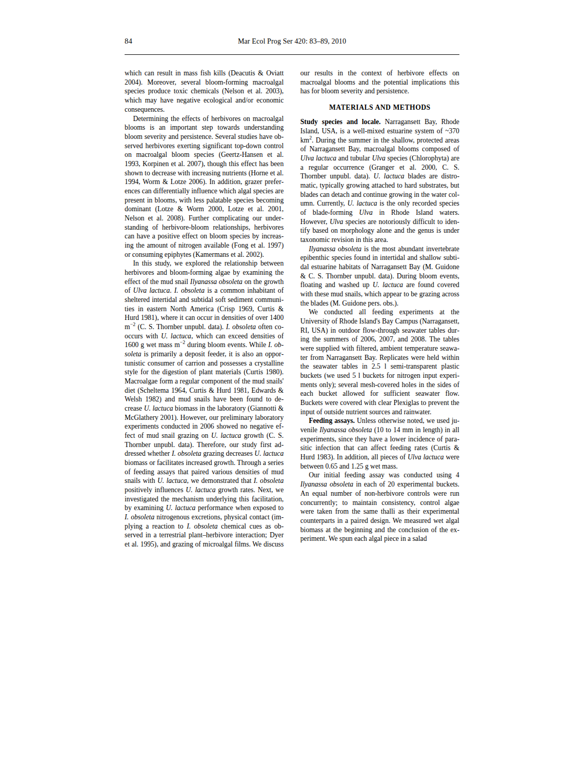84
Mar Ecol Prog Ser 420: 83–89, 2010
which can result in mass fish kills (Deacutis & Oviatt 2004). Moreover, several bloom-forming macroalgal species produce toxic chemicals (Nelson et al. 2003), which may have negative ecological and/or economic consequences.
Determining the effects of herbivores on macroalgal blooms is an important step towards understanding bloom severity and persistence. Several studies have observed herbivores exerting significant top-down control on macroalgal bloom species (Geertz-Hansen et al. 1993, Korpinen et al. 2007), though this effect has been shown to decrease with increasing nutrients (Horne et al. 1994, Worm & Lotze 2006). In addition, grazer preferences can differentially influence which algal species are present in blooms, with less palatable species becoming dominant (Lotze & Worm 2000, Lotze et al. 2001, Nelson et al. 2008). Further complicating our understanding of herbivore-bloom relationships, herbivores can have a positive effect on bloom species by increasing the amount of nitrogen available (Fong et al. 1997) or consuming epiphytes (Kamermans et al. 2002).
In this study, we explored the relationship between herbivores and bloom-forming algae by examining the effect of the mud snail Ilyanassa obsoleta on the growth of Ulva lactuca. I. obsoleta is a common inhabitant of sheltered intertidal and subtidal soft sediment communities in eastern North America (Crisp 1969, Curtis & Hurd 1981), where it can occur in densities of over 1400 m−2 (C. S. Thornber unpubl. data). I. obsoleta often co-occurs with U. lactuca, which can exceed densities of 1600 g wet mass m−2 during bloom events. While I. obsoleta is primarily a deposit feeder, it is also an opportunistic consumer of carrion and possesses a crystalline style for the digestion of plant materials (Curtis 1980). Macroalgae form a regular component of the mud snails' diet (Scheltema 1964, Curtis & Hurd 1981, Edwards & Welsh 1982) and mud snails have been found to decrease U. lactuca biomass in the laboratory (Giannotti & McGlathery 2001). However, our preliminary laboratory experiments conducted in 2006 showed no negative effect of mud snail grazing on U. lactuca growth (C. S. Thornber unpubl. data). Therefore, our study first addressed whether I. obsoleta grazing decreases U. lactuca biomass or facilitates increased growth. Through a series of feeding assays that paired various densities of mud snails with U. lactuca, we demonstrated that I. obsoleta positively influences U. lactuca growth rates. Next, we investigated the mechanism underlying this facilitation, by examining U. lactuca performance when exposed to I. obsoleta nitrogenous excretions, physical contact (implying a reaction to I. obsoleta chemical cues as observed in a terrestrial plant–herbivore interaction; Dyer et al. 1995), and grazing of microalgal films. We discuss our results in the context of herbivore effects on macroalgal blooms and the potential implications this has for bloom severity and persistence.
Materials and methods
Study species and locale. Narragansett Bay, Rhode Island, USA, is a well-mixed estuarine system of ~370 km2. During the summer in the shallow, protected areas of Narragansett Bay, macroalgal blooms composed of Ulva lactuca and tubular Ulva species (Chlorophyta) are a regular occurrence (Granger et al. 2000, C. S. Thornber unpubl. data). U. lactuca blades are distromatic, typically growing attached to hard substrates, but blades can detach and continue growing in the water column. Currently, U. lactuca is the only recorded species of blade-forming Ulva in Rhode Island waters. However, Ulva species are notoriously difficult to identify based on morphology alone and the genus is under taxonomic revision in this area.
Ilyanassa obsoleta is the most abundant invertebrate epibenthic species found in intertidal and shallow subtidal estuarine habitats of Narragansett Bay (M. Guidone & C. S. Thornber unpubl. data). During bloom events, floating and washed up U. lactuca are found covered with these mud snails, which appear to be grazing across the blades (M. Guidone pers. obs.).
We conducted all feeding experiments at the University of Rhode Island's Bay Campus (Narragansett, RI, USA) in outdoor flow-through seawater tables during the summers of 2006, 2007, and 2008. The tables were supplied with filtered, ambient temperature seawater from Narragansett Bay. Replicates were held within the seawater tables in 2.5 l semi-transparent plastic buckets (we used 5 l buckets for nitrogen input experiments only); several mesh-covered holes in the sides of each bucket allowed for sufficient seawater flow. Buckets were covered with clear Plexiglas to prevent the input of outside nutrient sources and rainwater.
Feeding assays. Unless otherwise noted, we used juvenile Ilyanassa obsoleta (10 to 14 mm in length) in all experiments, since they have a lower incidence of parasitic infection that can affect feeding rates (Curtis & Hurd 1983). In addition, all pieces of Ulva lactuca were between 0.65 and 1.25 g wet mass.
Our initial feeding assay was conducted using 4 Ilyanassa obsoleta in each of 20 experimental buckets. An equal number of non-herbivore controls were run concurrently; to maintain consistency, control algae were taken from the same thalli as their experimental counterparts in a paired design. We measured wet algal biomass at the beginning and the conclusion of the experiment. We spun each algal piece in a salad